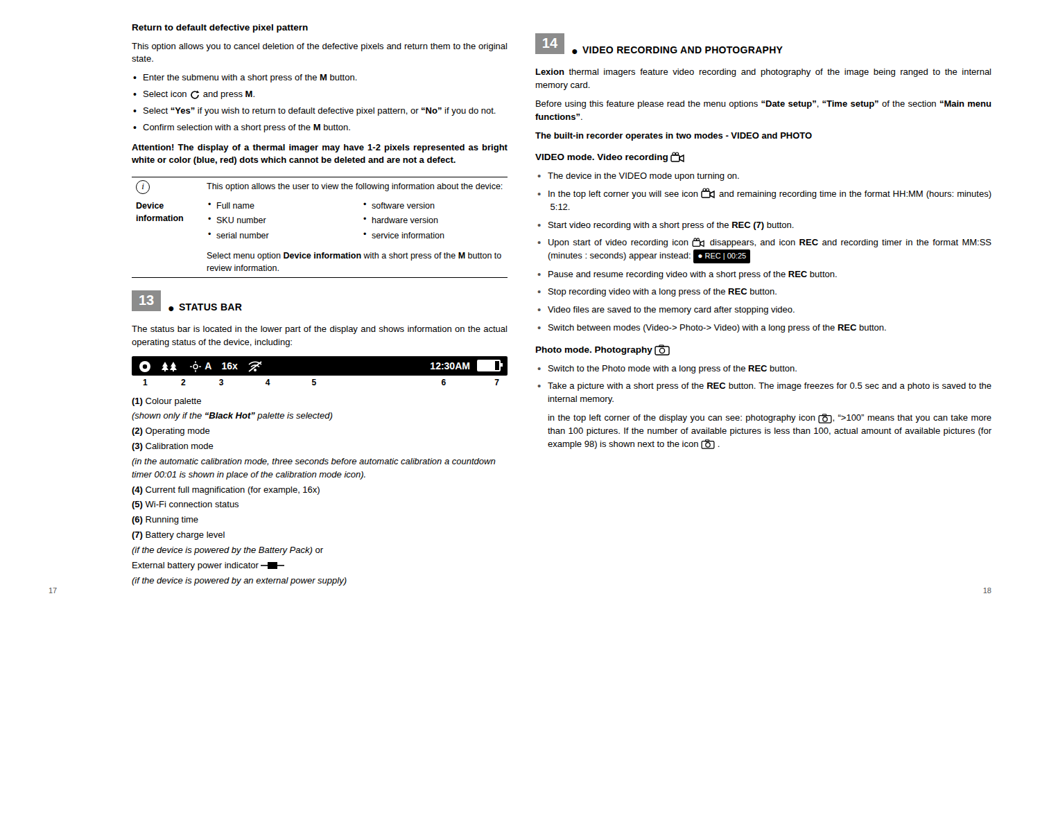Return to default defective pixel pattern
This option allows you to cancel deletion of the defective pixels and return them to the original state.
Enter the submenu with a short press of the M button.
Select icon and press M.
Select “Yes” if you wish to return to default defective pixel pattern, or “No” if you do not.
Confirm selection with a short press of the M button.
Attention! The display of a thermal imager may have 1-2 pixels represented as bright white or color (blue, red) dots which cannot be deleted and are not a defect.
| i | This option allows the user to view the following information about the device: |
| Device information | Full name SKU number serial number software version hardware version service information |
| | Select menu option Device information with a short press of the M button to review information. |
13
●STATUS BAR
The status bar is located in the lower part of the display and shows information on the actual operating status of the device, including:
A 16x
12:30AM
1 2 3 4 5 6 7
(1) Colour palette
(shown only if the “Black Hot” palette is selected)
(2) Operating mode
(3) Calibration mode
(in the automatic calibration mode, three seconds before automatic calibration a countdown timer 00:01 is shown in place of the calibration mode icon).
(4) Current full magnification (for example, 16x)
(5) Wi-Fi connection status
(6) Running time
(7) Battery charge level
(if the device is powered by the Battery Pack) or
External battery power indicator
(if the device is powered by an external power supply)
17
14
●VIDEO RECORDING AND PHOTOGRAPHY
Lexion thermal imagers feature video recording and photography of the image being ranged to the internal memory card.
Before using this feature please read the menu options “Date setup”, “Time setup” of the section “Main menu functions”.
The built-in recorder operates in two modes - VIDEO and PHOTO
VIDEO mode. Video recording
The device in the VIDEO mode upon turning on.
In the top left corner you will see icon and remaining recording time in the format HH:MM (hours: minutes) 5:12.
Start video recording with a short press of the REC (7) button.
Upon start of video recording icon disappears, and icon REC and recording timer in the format MM:SS (minutes : seconds) appear instead: ●REC | 00:25
Pause and resume recording video with a short press of the REC button.
Stop recording video with a long press of the REC button.
Video files are saved to the memory card after stopping video.
Switch between modes (Video-> Photo-> Video) with a long press of the REC button.
Photo mode. Photography
Switch to the Photo mode with a long press of the REC button.
Take a picture with a short press of the REC button. The image freezes for 0.5 sec and a photo is saved to the internal memory.
in the top left corner of the display you can see: photography icon , “>100” means that you can take more than 100 pictures. If the number of available pictures is less than 100, actual amount of available pictures (for example 98) is shown next to the icon .
18